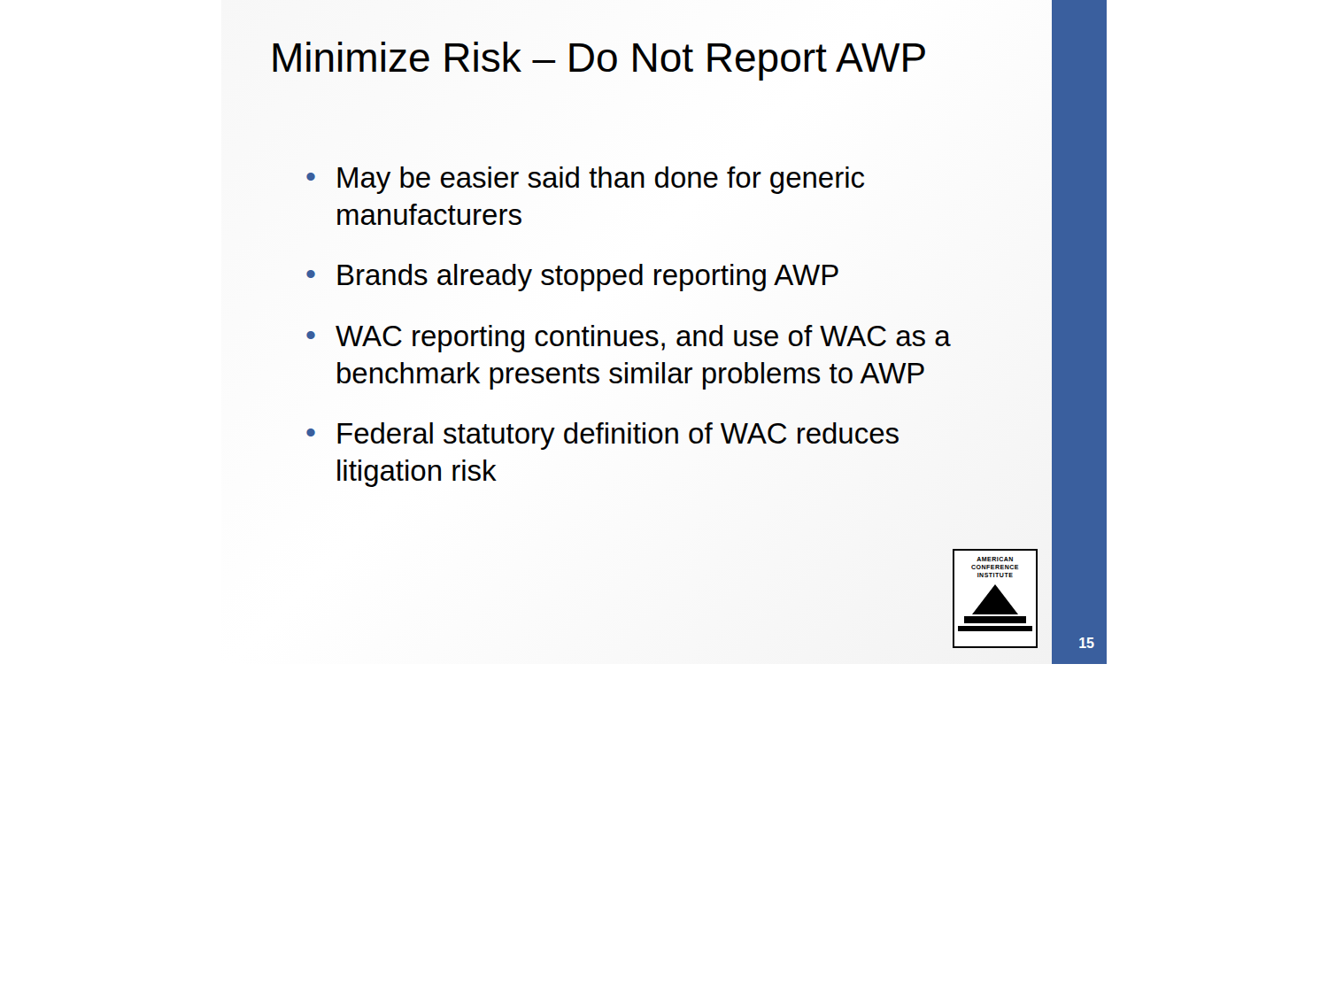Minimize Risk – Do Not Report AWP
May be easier said than done for generic manufacturers
Brands already stopped reporting AWP
WAC reporting continues, and use of WAC as a benchmark presents similar problems to AWP
Federal statutory definition of WAC reduces litigation risk
AMERICAN
CONFERENCE
INSTITUTE
15